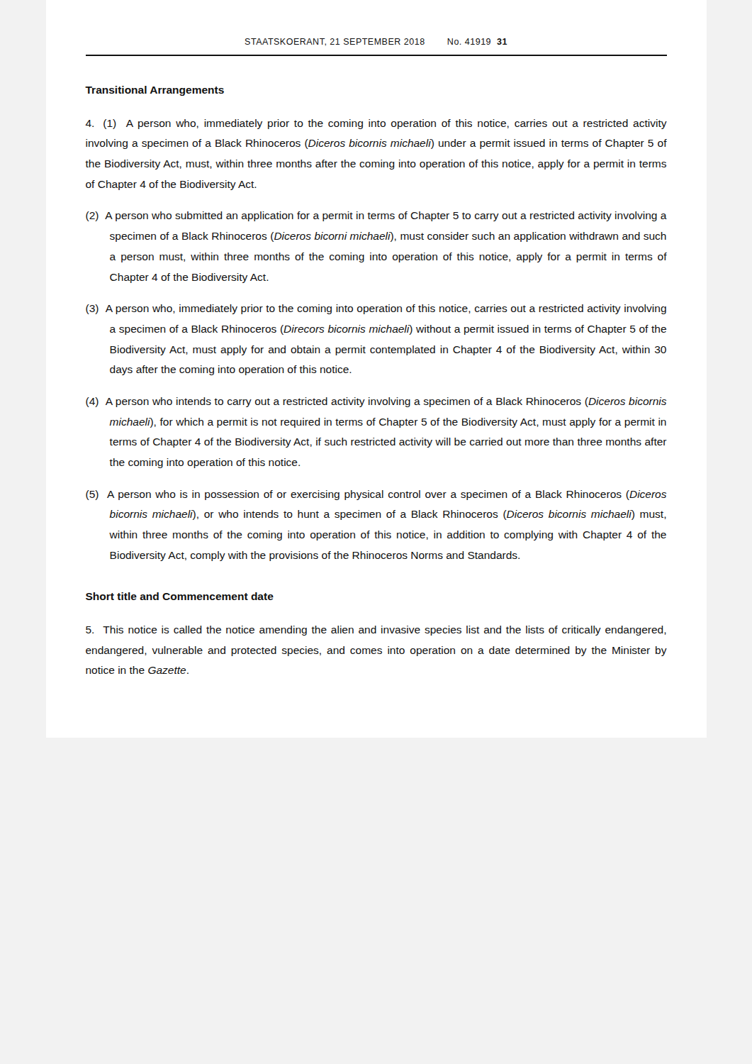Staatskoerant, 21 September 2018 No. 41919 31
Transitional Arrangements
4.(1) A person who, immediately prior to the coming into operation of this notice, carries out a restricted activity involving a specimen of a Black Rhinoceros (Diceros bicornis michaeli) under a permit issued in terms of Chapter 5 of the Biodiversity Act, must, within three months after the coming into operation of this notice, apply for a permit in terms of Chapter 4 of the Biodiversity Act.
(2) A person who submitted an application for a permit in terms of Chapter 5 to carry out a restricted activity involving a specimen of a Black Rhinoceros (Diceros bicorni michaeli), must consider such an application withdrawn and such a person must, within three months of the coming into operation of this notice, apply for a permit in terms of Chapter 4 of the Biodiversity Act.
(3) A person who, immediately prior to the coming into operation of this notice, carries out a restricted activity involving a specimen of a Black Rhinoceros (Direcors bicornis michaeli) without a permit issued in terms of Chapter 5 of the Biodiversity Act, must apply for and obtain a permit contemplated in Chapter 4 of the Biodiversity Act, within 30 days after the coming into operation of this notice.
(4) A person who intends to carry out a restricted activity involving a specimen of a Black Rhinoceros (Diceros bicornis michaeli), for which a permit is not required in terms of Chapter 5 of the Biodiversity Act, must apply for a permit in terms of Chapter 4 of the Biodiversity Act, if such restricted activity will be carried out more than three months after the coming into operation of this notice.
(5) A person who is in possession of or exercising physical control over a specimen of a Black Rhinoceros (Diceros bicornis michaeli), or who intends to hunt a specimen of a Black Rhinoceros (Diceros bicornis michaeli) must, within three months of the coming into operation of this notice, in addition to complying with Chapter 4 of the Biodiversity Act, comply with the provisions of the Rhinoceros Norms and Standards.
Short title and Commencement date
5. This notice is called the notice amending the alien and invasive species list and the lists of critically endangered, endangered, vulnerable and protected species, and comes into operation on a date determined by the Minister by notice in the Gazette.